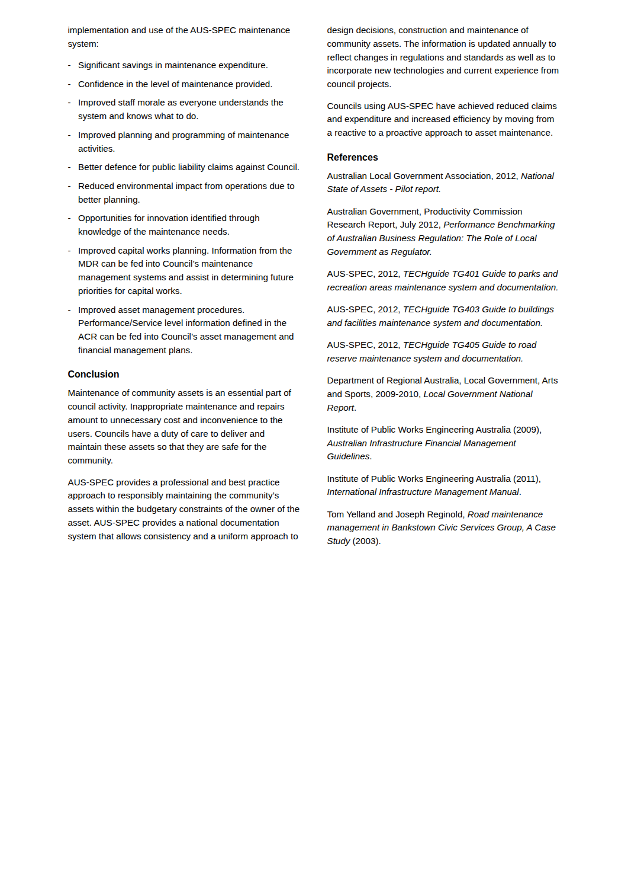implementation and use of the AUS-SPEC maintenance system:
Significant savings in maintenance expenditure.
Confidence in the level of maintenance provided.
Improved staff morale as everyone understands the system and knows what to do.
Improved planning and programming of maintenance activities.
Better defence for public liability claims against Council.
Reduced environmental impact from operations due to better planning.
Opportunities for innovation identified through knowledge of the maintenance needs.
Improved capital works planning. Information from the MDR can be fed into Council’s maintenance management systems and assist in determining future priorities for capital works.
Improved asset management procedures. Performance/Service level information defined in the ACR can be fed into Council’s asset management and financial management plans.
Conclusion
Maintenance of community assets is an essential part of council activity. Inappropriate maintenance and repairs amount to unnecessary cost and inconvenience to the users. Councils have a duty of care to deliver and maintain these assets so that they are safe for the community.
AUS-SPEC provides a professional and best practice approach to responsibly maintaining the community’s assets within the budgetary constraints of the owner of the asset. AUS-SPEC provides a national documentation system that allows consistency and a uniform approach to design decisions, construction and maintenance of community assets. The information is updated annually to reflect changes in regulations and standards as well as to incorporate new technologies and current experience from council projects.
Councils using AUS-SPEC have achieved reduced claims and expenditure and increased efficiency by moving from a reactive to a proactive approach to asset maintenance.
References
Australian Local Government Association, 2012, National State of Assets - Pilot report.
Australian Government, Productivity Commission Research Report, July 2012, Performance Benchmarking of Australian Business Regulation: The Role of Local Government as Regulator.
AUS-SPEC, 2012, TECHguide TG401 Guide to parks and recreation areas maintenance system and documentation.
AUS-SPEC, 2012, TECHguide TG403 Guide to buildings and facilities maintenance system and documentation.
AUS-SPEC, 2012, TECHguide TG405 Guide to road reserve maintenance system and documentation.
Department of Regional Australia, Local Government, Arts and Sports, 2009-2010, Local Government National Report.
Institute of Public Works Engineering Australia (2009), Australian Infrastructure Financial Management Guidelines.
Institute of Public Works Engineering Australia (2011), International Infrastructure Management Manual.
Tom Yelland and Joseph Reginold, Road maintenance management in Bankstown Civic Services Group, A Case Study (2003).